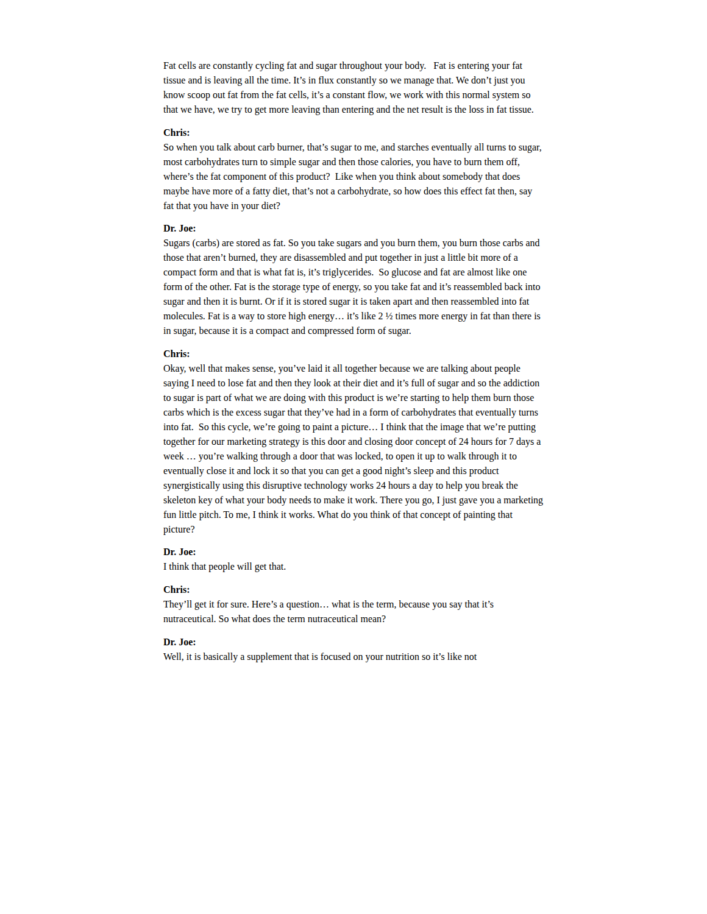Fat cells are constantly cycling fat and sugar throughout your body. Fat is entering your fat tissue and is leaving all the time. It’s in flux constantly so we manage that. We don’t just you know scoop out fat from the fat cells, it’s a constant flow, we work with this normal system so that we have, we try to get more leaving than entering and the net result is the loss in fat tissue.
Chris:
So when you talk about carb burner, that’s sugar to me, and starches eventually all turns to sugar, most carbohydrates turn to simple sugar and then those calories, you have to burn them off, where’s the fat component of this product? Like when you think about somebody that does maybe have more of a fatty diet, that’s not a carbohydrate, so how does this effect fat then, say fat that you have in your diet?
Dr. Joe:
Sugars (carbs) are stored as fat. So you take sugars and you burn them, you burn those carbs and those that aren’t burned, they are disassembled and put together in just a little bit more of a compact form and that is what fat is, it’s triglycerides. So glucose and fat are almost like one form of the other. Fat is the storage type of energy, so you take fat and it’s reassembled back into sugar and then it is burnt. Or if it is stored sugar it is taken apart and then reassembled into fat molecules. Fat is a way to store high energy… it’s like 2 ½ times more energy in fat than there is in sugar, because it is a compact and compressed form of sugar.
Chris:
Okay, well that makes sense, you’ve laid it all together because we are talking about people saying I need to lose fat and then they look at their diet and it’s full of sugar and so the addiction to sugar is part of what we are doing with this product is we’re starting to help them burn those carbs which is the excess sugar that they’ve had in a form of carbohydrates that eventually turns into fat. So this cycle, we’re going to paint a picture… I think that the image that we’re putting together for our marketing strategy is this door and closing door concept of 24 hours for 7 days a week … you’re walking through a door that was locked, to open it up to walk through it to eventually close it and lock it so that you can get a good night’s sleep and this product synergistically using this disruptive technology works 24 hours a day to help you break the skeleton key of what your body needs to make it work. There you go, I just gave you a marketing fun little pitch. To me, I think it works. What do you think of that concept of painting that picture?
Dr. Joe:
I think that people will get that.
Chris:
They’ll get it for sure. Here’s a question… what is the term, because you say that it’s nutraceutical. So what does the term nutraceutical mean?
Dr. Joe:
Well, it is basically a supplement that is focused on your nutrition so it’s like not